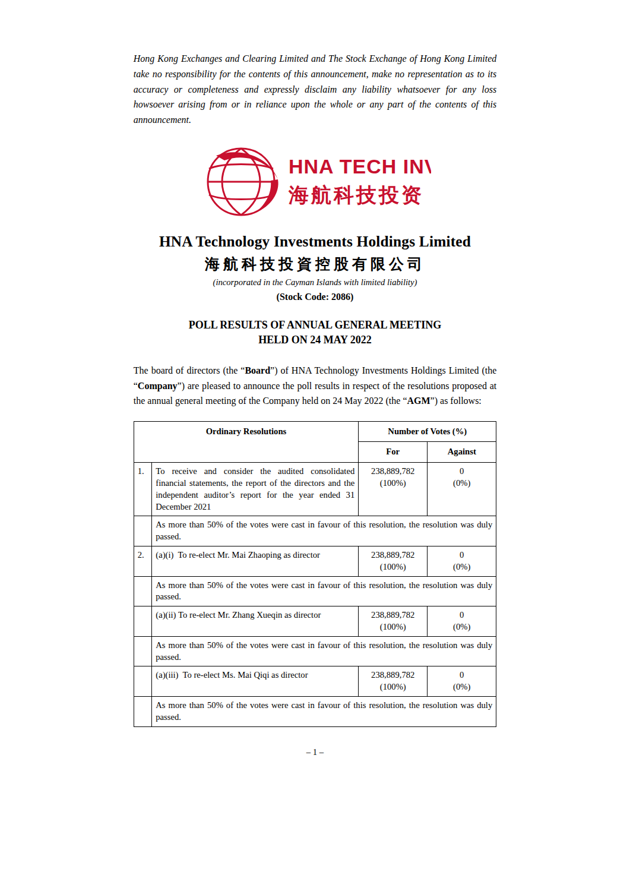Hong Kong Exchanges and Clearing Limited and The Stock Exchange of Hong Kong Limited take no responsibility for the contents of this announcement, make no representation as to its accuracy or completeness and expressly disclaim any liability whatsoever for any loss howsoever arising from or in reliance upon the whole or any part of the contents of this announcement.
HNA TECH INV 海航科技投资
HNA Technology Investments Holdings Limited
海航科技投資控股有限公司
(incorporated in the Cayman Islands with limited liability)
(Stock Code: 2086)
POLL RESULTS OF ANNUAL GENERAL MEETING
HELD ON 24 MAY 2022
The board of directors (the “Board”) of HNA Technology Investments Holdings Limited (the “Company”) are pleased to announce the poll results in respect of the resolutions proposed at the annual general meeting of the Company held on 24 May 2022 (the “AGM”) as follows:
| Ordinary Resolutions | Number of Votes (%) |
| --- | --- |
| For | Against |
| 1. | To receive and consider the audited consolidated financial statements, the report of the directors and the independent auditor’s report for the year ended 31 December 2021 | 238,889,782 (100%) | 0 (0%) |
| | As more than 50% of the votes were cast in favour of this resolution, the resolution was duly passed. |
| 2. | (a)(i) To re-elect Mr. Mai Zhaoping as director | 238,889,782 (100%) | 0 (0%) |
| | As more than 50% of the votes were cast in favour of this resolution, the resolution was duly passed. |
| | (a)(ii) To re-elect Mr. Zhang Xueqin as director | 238,889,782 (100%) | 0 (0%) |
| | As more than 50% of the votes were cast in favour of this resolution, the resolution was duly passed. |
| | (a)(iii) To re-elect Ms. Mai Qiqi as director | 238,889,782 (100%) | 0 (0%) |
| | As more than 50% of the votes were cast in favour of this resolution, the resolution was duly passed. |
– 1 –